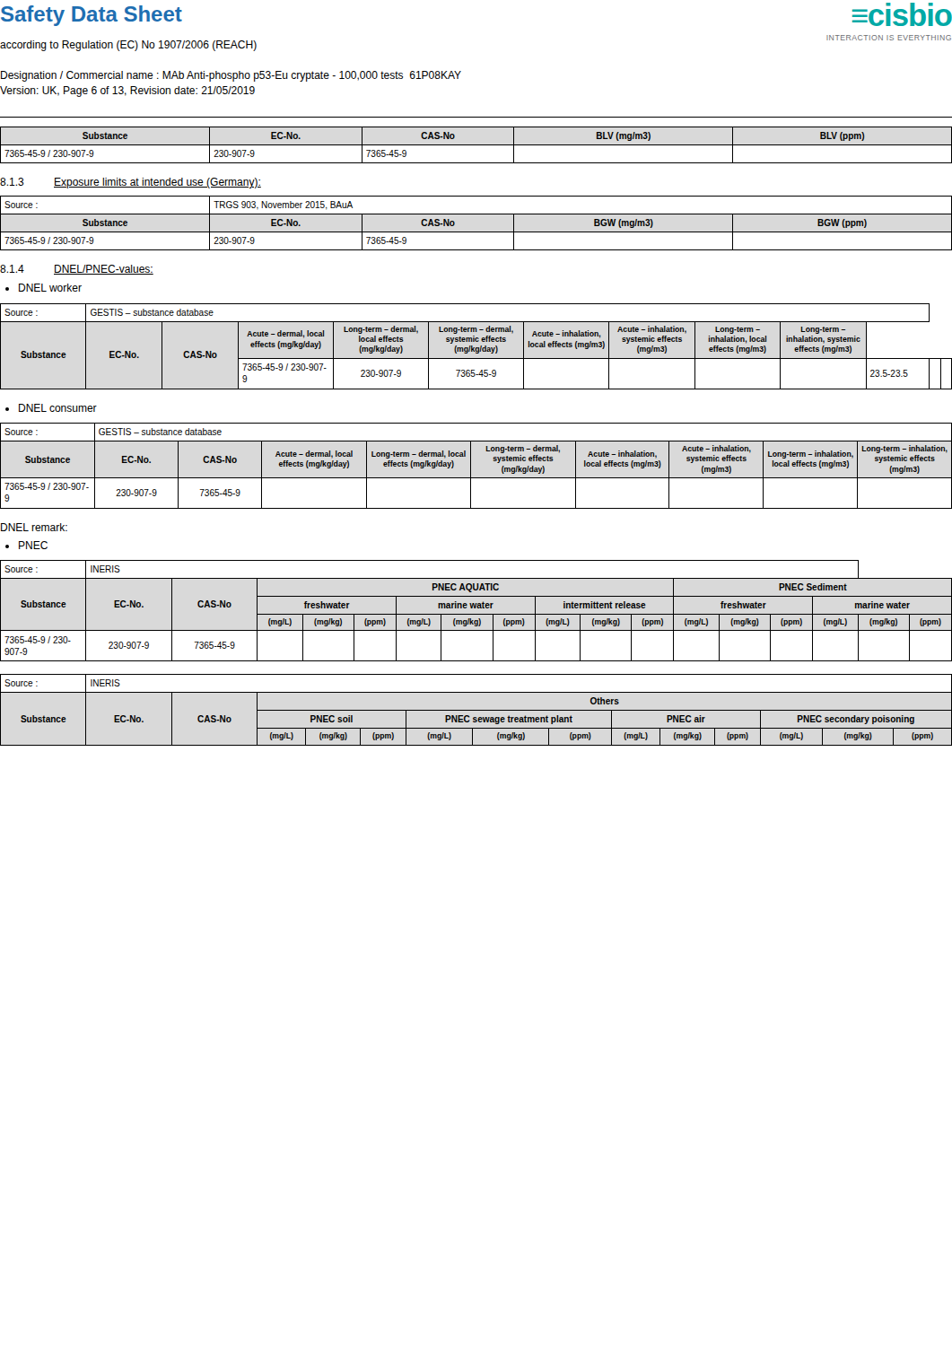≡cisbio
INTERACTION IS EVERYTHING
Safety Data Sheet
according to Regulation (EC) No 1907/2006 (REACH)
Designation / Commercial name : MAb Anti-phospho p53-Eu cryptate - 100,000 tests 61P08KAY
Version: UK, Page 6 of 13, Revision date: 21/05/2019
| Substance | EC-No. | CAS-No | BLV (mg/m3) | BLV (ppm) |
| --- | --- | --- | --- | --- |
| 7365-45-9 / 230-907-9 | 230-907-9 | 7365-45-9 | | |
8.1.3 Exposure limits at intended use (Germany):
| Source : | TRGS 903, November 2015, BAuA |
| Substance | EC-No. | CAS-No | BGW (mg/m3) | BGW (ppm) |
| 7365-45-9 / 230-907-9 | 230-907-9 | 7365-45-9 | | |
8.1.4 DNEL/PNEC-values:
DNEL worker
| Source : | GESTIS – substance database |
| Substance | EC-No. | CAS-No | Acute – dermal, local effects (mg/kg/day) | Long-term – dermal, local effects (mg/kg/day) | Long-term – dermal, systemic effects (mg/kg/day) | Acute – inhalation, local effects (mg/m3) | Acute – inhalation, systemic effects (mg/m3) | Long-term – inhalation, local effects (mg/m3) | Long-term – inhalation, systemic effects (mg/m3) |
| 7365-45-9 / 230-907-9 | 230-907-9 | 7365-45-9 | | | | | 23.5-23.5 | | |
DNEL consumer
| Source : | GESTIS – substance database |
| Substance | EC-No. | CAS-No | Acute – dermal, local effects (mg/kg/day) | Long-term – dermal, local effects (mg/kg/day) | Long-term – dermal, systemic effects (mg/kg/day) | Acute – inhalation, local effects (mg/m3) | Acute – inhalation, systemic effects (mg/m3) | Long-term – inhalation, local effects (mg/m3) | Long-term – inhalation, systemic effects (mg/m3) |
| 7365-45-9 / 230-907-9 | 230-907-9 | 7365-45-9 | | | | | | | |
DNEL remark:
PNEC
| Source : | INERIS |
| Substance | EC-No. | CAS-No | PNEC AQUATIC | PNEC Sediment |
| freshwater | marine water | intermittent release | freshwater | marine water |
| (mg/L) | (mg/kg) | (ppm) | (mg/L) | (mg/kg) | (ppm) | (mg/L) | (mg/kg) | (ppm) | (mg/L) | (mg/kg) | (ppm) | (mg/L) | (mg/kg) | (ppm) |
| 7365-45-9 / 230-907-9 | 230-907-9 | 7365-45-9 | | | | | | | | | | | | | | | |
| Source : | INERIS |
| Substance | EC-No. | CAS-No | Others |
| PNEC soil | PNEC sewage treatment plant | PNEC air | PNEC secondary poisoning |
| (mg/L) | (mg/kg) | (ppm) | (mg/L) | (mg/kg) | (ppm) | (mg/L) | (mg/kg) | (ppm) | (mg/L) | (mg/kg) | (ppm) |